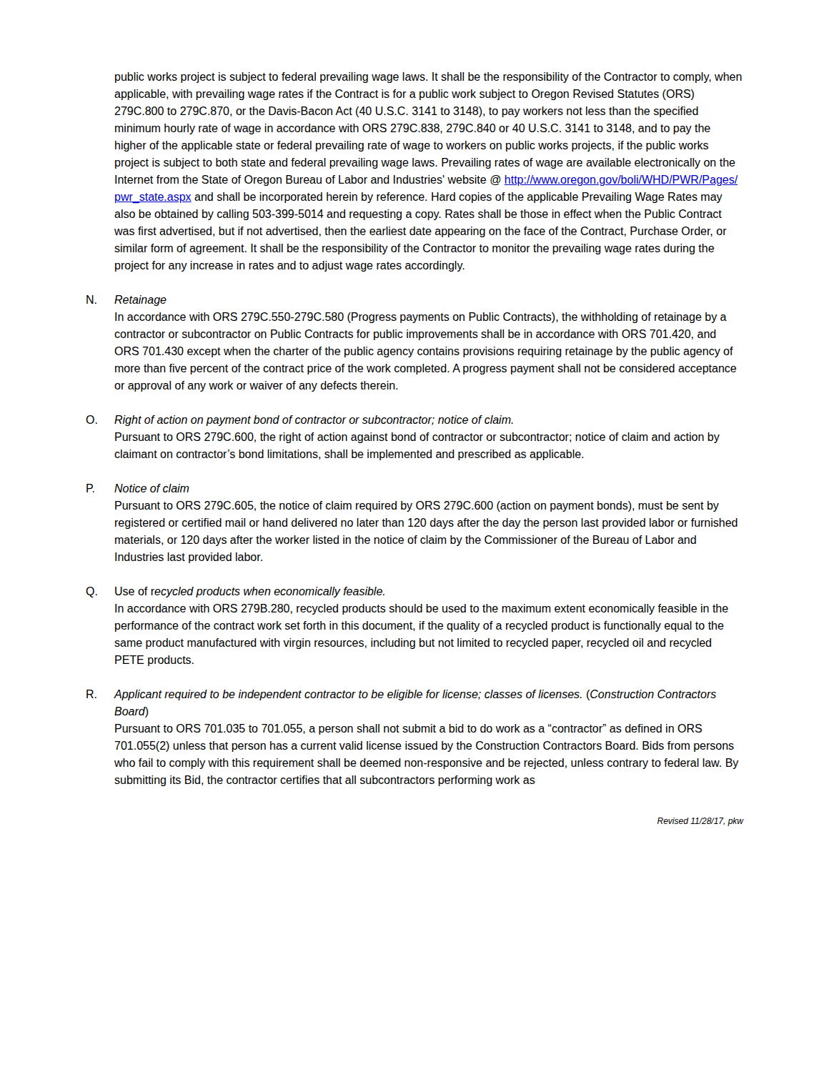public works project is subject to federal prevailing wage laws. It shall be the responsibility of the Contractor to comply, when applicable, with prevailing wage rates if the Contract is for a public work subject to Oregon Revised Statutes (ORS) 279C.800 to 279C.870, or the Davis-Bacon Act (40 U.S.C. 3141 to 3148), to pay workers not less than the specified minimum hourly rate of wage in accordance with ORS 279C.838, 279C.840 or 40 U.S.C. 3141 to 3148, and to pay the higher of the applicable state or federal prevailing rate of wage to workers on public works projects, if the public works project is subject to both state and federal prevailing wage laws. Prevailing rates of wage are available electronically on the Internet from the State of Oregon Bureau of Labor and Industries' website @ http://www.oregon.gov/boli/WHD/PWR/Pages/pwr_state.aspx and shall be incorporated herein by reference. Hard copies of the applicable Prevailing Wage Rates may also be obtained by calling 503-399-5014 and requesting a copy. Rates shall be those in effect when the Public Contract was first advertised, but if not advertised, then the earliest date appearing on the face of the Contract, Purchase Order, or similar form of agreement. It shall be the responsibility of the Contractor to monitor the prevailing wage rates during the project for any increase in rates and to adjust wage rates accordingly.
N. Retainage
In accordance with ORS 279C.550-279C.580 (Progress payments on Public Contracts), the withholding of retainage by a contractor or subcontractor on Public Contracts for public improvements shall be in accordance with ORS 701.420, and ORS 701.430 except when the charter of the public agency contains provisions requiring retainage by the public agency of more than five percent of the contract price of the work completed. A progress payment shall not be considered acceptance or approval of any work or waiver of any defects therein.
O. Right of action on payment bond of contractor or subcontractor; notice of claim.
Pursuant to ORS 279C.600, the right of action against bond of contractor or subcontractor; notice of claim and action by claimant on contractor’s bond limitations, shall be implemented and prescribed as applicable.
P. Notice of claim
Pursuant to ORS 279C.605, the notice of claim required by ORS 279C.600 (action on payment bonds), must be sent by registered or certified mail or hand delivered no later than 120 days after the day the person last provided labor or furnished materials, or 120 days after the worker listed in the notice of claim by the Commissioner of the Bureau of Labor and Industries last provided labor.
Q. Use of recycled products when economically feasible.
In accordance with ORS 279B.280, recycled products should be used to the maximum extent economically feasible in the performance of the contract work set forth in this document, if the quality of a recycled product is functionally equal to the same product manufactured with virgin resources, including but not limited to recycled paper, recycled oil and recycled PETE products.
R. Applicant required to be independent contractor to be eligible for license; classes of licenses. (Construction Contractors Board)
Pursuant to ORS 701.035 to 701.055, a person shall not submit a bid to do work as a “contractor” as defined in ORS 701.055(2) unless that person has a current valid license issued by the Construction Contractors Board. Bids from persons who fail to comply with this requirement shall be deemed non-responsive and be rejected, unless contrary to federal law. By submitting its Bid, the contractor certifies that all subcontractors performing work as
Revised 11/28/17, pkw